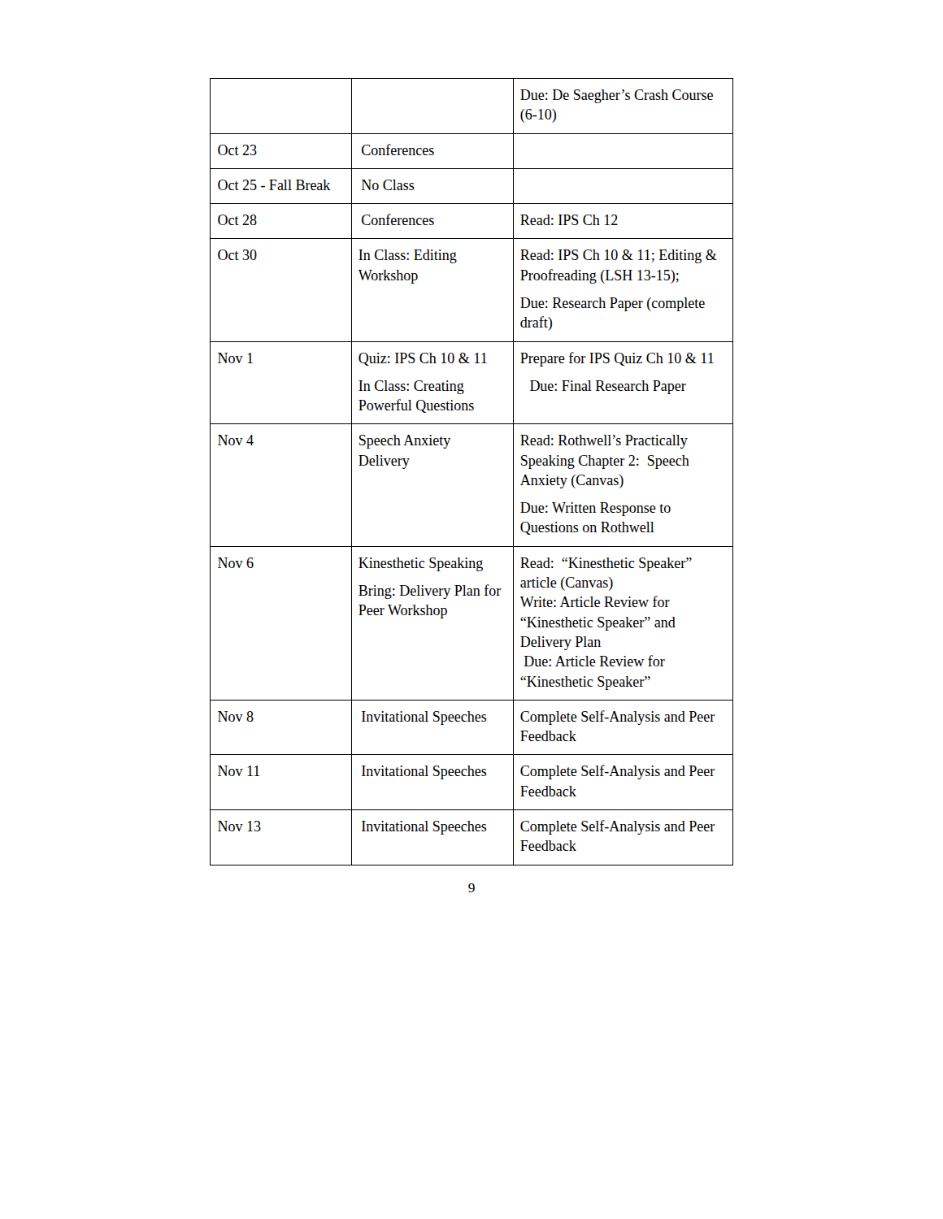| | | Due: De Saegher’s Crash Course (6-10) |
| Oct 23 | Conferences | |
| Oct 25 - Fall Break | No Class | |
| Oct 28 | Conferences | Read: IPS Ch 12 |
| Oct 30 | In Class: Editing Workshop | Read: IPS Ch 10 & 11; Editing & Proofreading (LSH 13-15); Due: Research Paper (complete draft) |
| Nov 1 | Quiz: IPS Ch 10 & 11 In Class: Creating Powerful Questions | Prepare for IPS Quiz Ch 10 & 11 Due: Final Research Paper |
| Nov 4 | Speech Anxiety Delivery | Read: Rothwell’s Practically Speaking Chapter 2: Speech Anxiety (Canvas) Due: Written Response to Questions on Rothwell |
| Nov 6 | Kinesthetic Speaking Bring: Delivery Plan for Peer Workshop | Read: “Kinesthetic Speaker” article (Canvas) Write: Article Review for “Kinesthetic Speaker” and Delivery Plan Due: Article Review for “Kinesthetic Speaker” |
| Nov 8 | Invitational Speeches | Complete Self-Analysis and Peer Feedback |
| Nov 11 | Invitational Speeches | Complete Self-Analysis and Peer Feedback |
| Nov 13 | Invitational Speeches | Complete Self-Analysis and Peer Feedback |
9